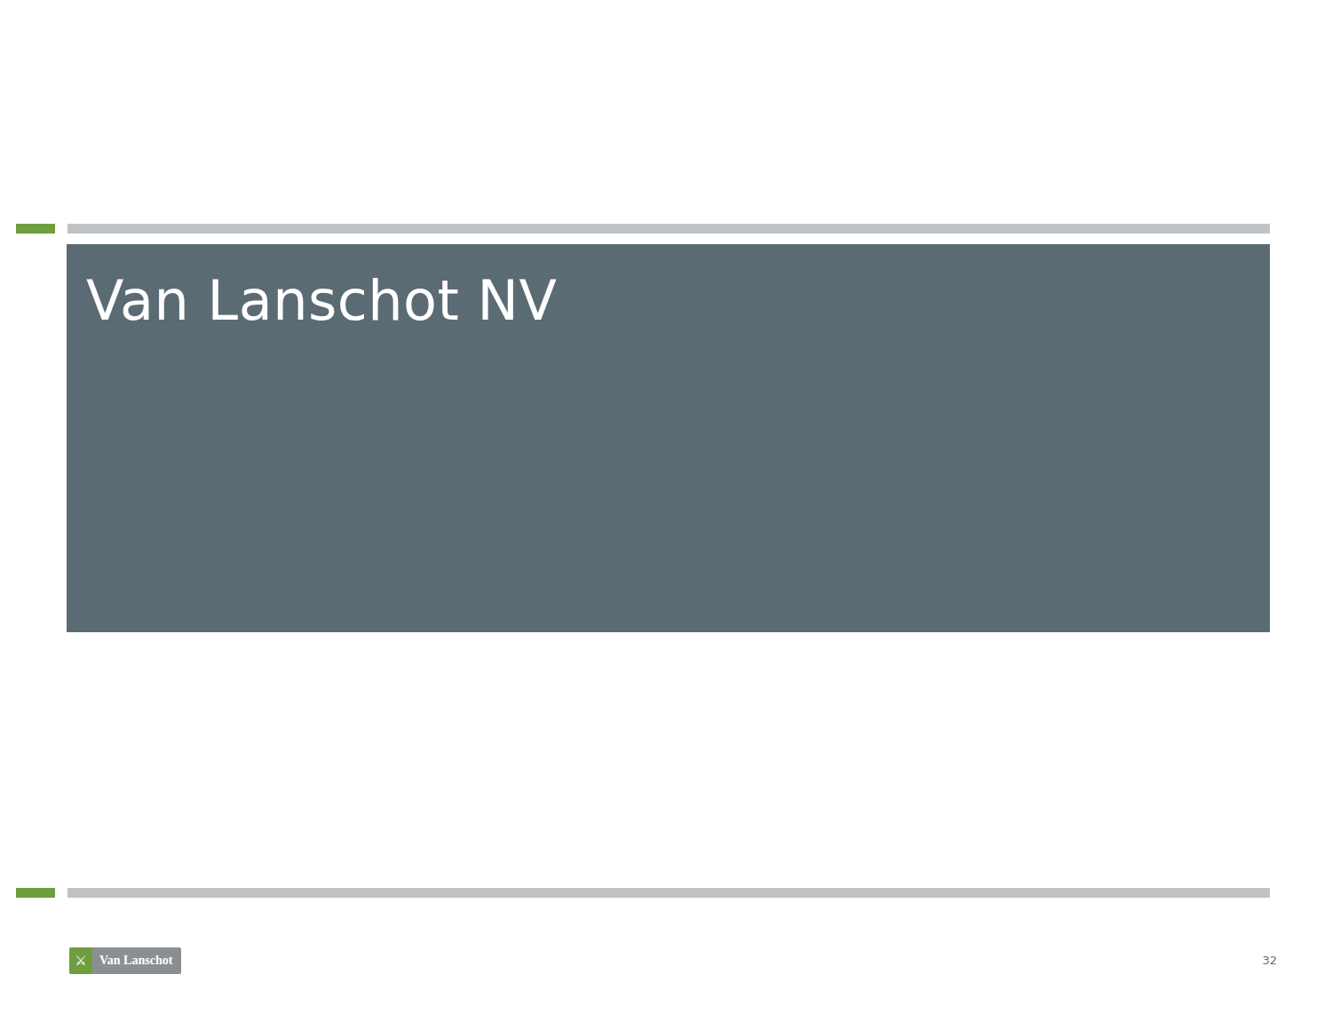Van Lanschot NV
⚔
Van Lanschot
32